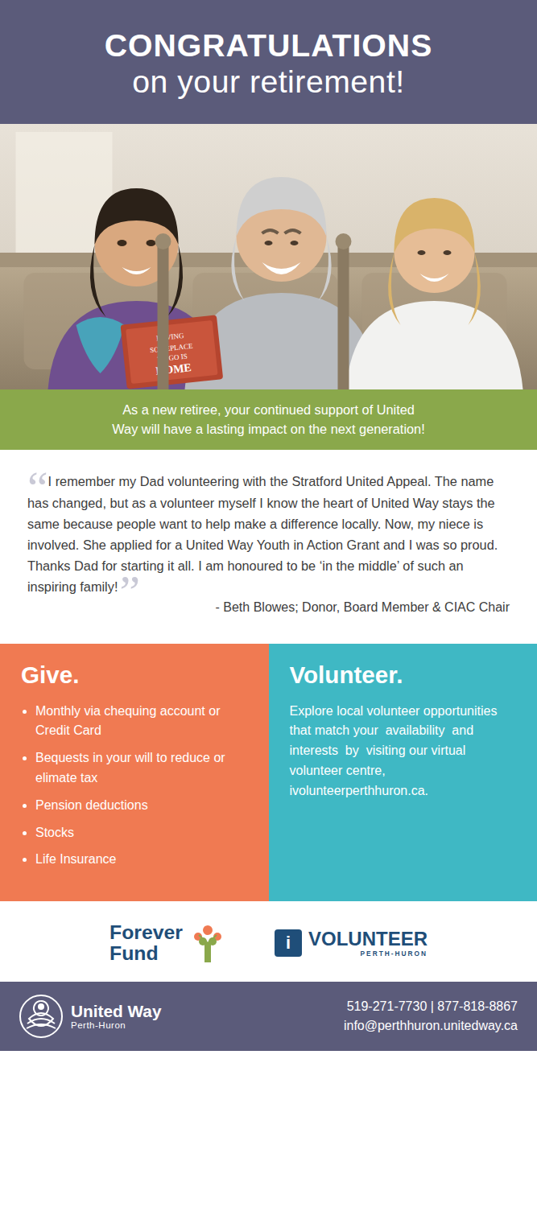CONGRATULATIONSon your retirement!
HAVING SOMEPLACE TO GO IS HOME
As a new retiree, your continued support of United
Way will have a lasting impact on the next generation!
“I remember my Dad volunteering with the Stratford United Appeal. The name has changed, but as a volunteer myself I know the heart of United Way stays the same because people want to help make a difference locally. Now, my niece is involved. She applied for a United Way Youth in Action Grant and I was so proud. Thanks Dad for starting it all. I am honoured to be ‘in the middle’ of such an inspiring family!”
- Beth Blowes; Donor, Board Member & CIAC Chair
Give.
Monthly via chequing account or Credit Card
Bequests in your will to reduce or elimate tax
Pension deductions
Stocks
Life Insurance
Volunteer.
Explore local volunteer opportunities that match your availability and interests by visiting our virtual volunteer centre, ivolunteerperthhuron.ca.
Forever Fund
i
VOLUNTEERPERTH-HURON
United WayPerth-Huron
519-271-7730 | 877-818-8867
info@perthhuron.unitedway.ca